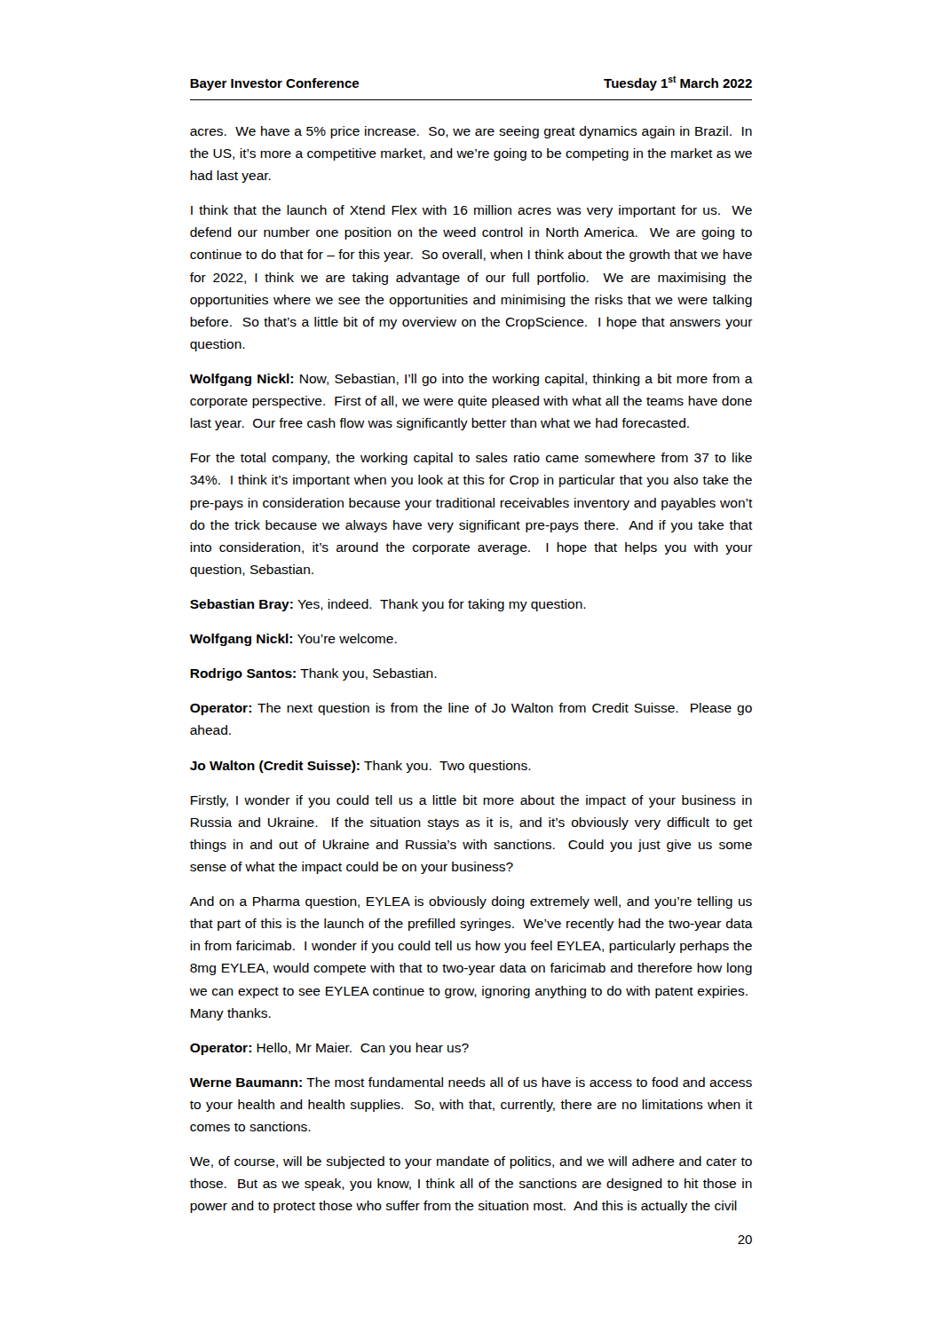Bayer Investor Conference
Tuesday 1st March 2022
acres. We have a 5% price increase. So, we are seeing great dynamics again in Brazil. In the US, it’s more a competitive market, and we’re going to be competing in the market as we had last year.
I think that the launch of Xtend Flex with 16 million acres was very important for us. We defend our number one position on the weed control in North America. We are going to continue to do that for – for this year. So overall, when I think about the growth that we have for 2022, I think we are taking advantage of our full portfolio. We are maximising the opportunities where we see the opportunities and minimising the risks that we were talking before. So that’s a little bit of my overview on the CropScience. I hope that answers your question.
Wolfgang Nickl: Now, Sebastian, I’ll go into the working capital, thinking a bit more from a corporate perspective. First of all, we were quite pleased with what all the teams have done last year. Our free cash flow was significantly better than what we had forecasted.
For the total company, the working capital to sales ratio came somewhere from 37 to like 34%. I think it’s important when you look at this for Crop in particular that you also take the pre-pays in consideration because your traditional receivables inventory and payables won’t do the trick because we always have very significant pre-pays there. And if you take that into consideration, it’s around the corporate average. I hope that helps you with your question, Sebastian.
Sebastian Bray: Yes, indeed. Thank you for taking my question.
Wolfgang Nickl: You’re welcome.
Rodrigo Santos: Thank you, Sebastian.
Operator: The next question is from the line of Jo Walton from Credit Suisse. Please go ahead.
Jo Walton (Credit Suisse): Thank you. Two questions.
Firstly, I wonder if you could tell us a little bit more about the impact of your business in Russia and Ukraine. If the situation stays as it is, and it’s obviously very difficult to get things in and out of Ukraine and Russia’s with sanctions. Could you just give us some sense of what the impact could be on your business?
And on a Pharma question, EYLEA is obviously doing extremely well, and you’re telling us that part of this is the launch of the prefilled syringes. We’ve recently had the two-year data in from faricimab. I wonder if you could tell us how you feel EYLEA, particularly perhaps the 8mg EYLEA, would compete with that to two-year data on faricimab and therefore how long we can expect to see EYLEA continue to grow, ignoring anything to do with patent expiries. Many thanks.
Operator: Hello, Mr Maier. Can you hear us?
Werne Baumann: The most fundamental needs all of us have is access to food and access to your health and health supplies. So, with that, currently, there are no limitations when it comes to sanctions.
We, of course, will be subjected to your mandate of politics, and we will adhere and cater to those. But as we speak, you know, I think all of the sanctions are designed to hit those in power and to protect those who suffer from the situation most. And this is actually the civil
20